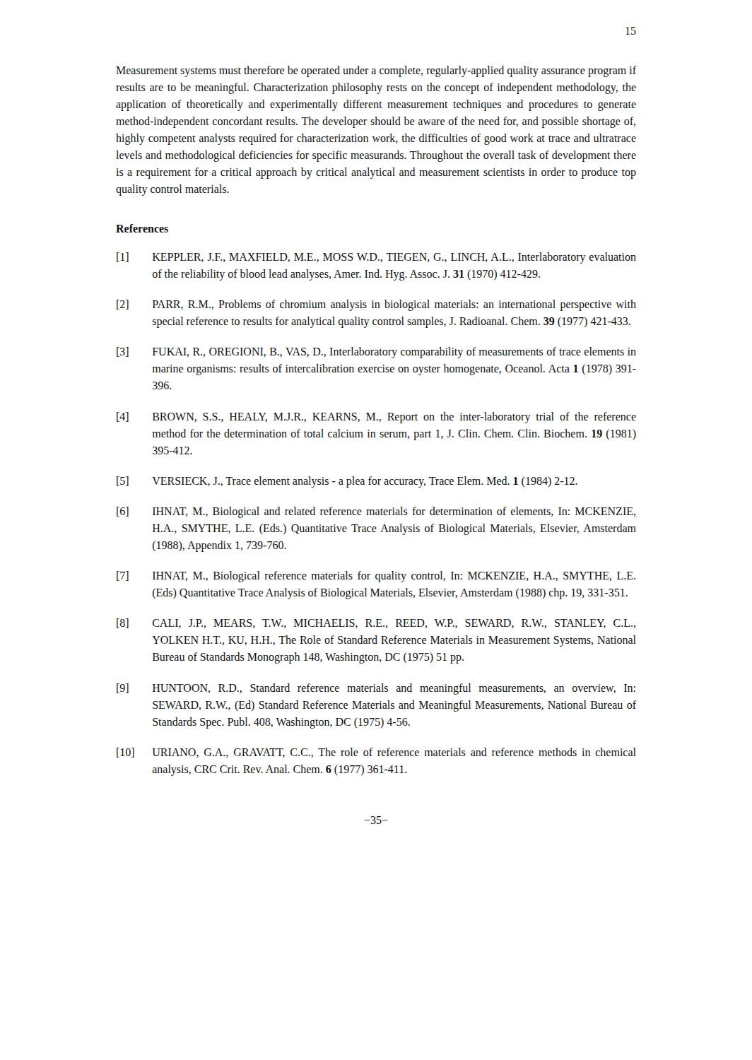15
Measurement systems must therefore be operated under a complete, regularly-applied quality assurance program if results are to be meaningful. Characterization philosophy rests on the concept of independent methodology, the application of theoretically and experimentally different measurement techniques and procedures to generate method-independent concordant results. The developer should be aware of the need for, and possible shortage of, highly competent analysts required for characterization work, the difficulties of good work at trace and ultratrace levels and methodological deficiencies for specific measurands. Throughout the overall task of development there is a requirement for a critical approach by critical analytical and measurement scientists in order to produce top quality control materials.
References
[1] KEPPLER, J.F., MAXFIELD, M.E., MOSS W.D., TIEGEN, G., LINCH, A.L., Interlaboratory evaluation of the reliability of blood lead analyses, Amer. Ind. Hyg. Assoc. J. 31 (1970) 412-429.
[2] PARR, R.M., Problems of chromium analysis in biological materials: an international perspective with special reference to results for analytical quality control samples, J. Radioanal. Chem. 39 (1977) 421-433.
[3] FUKAI, R., OREGIONI, B., VAS, D., Interlaboratory comparability of measurements of trace elements in marine organisms: results of intercalibration exercise on oyster homogenate, Oceanol. Acta 1 (1978) 391-396.
[4] BROWN, S.S., HEALY, M.J.R., KEARNS, M., Report on the inter-laboratory trial of the reference method for the determination of total calcium in serum, part 1, J. Clin. Chem. Clin. Biochem. 19 (1981) 395-412.
[5] VERSIECK, J., Trace element analysis - a plea for accuracy, Trace Elem. Med. 1 (1984) 2-12.
[6] IHNAT, M., Biological and related reference materials for determination of elements, In: MCKENZIE, H.A., SMYTHE, L.E. (Eds.) Quantitative Trace Analysis of Biological Materials, Elsevier, Amsterdam (1988), Appendix 1, 739-760.
[7] IHNAT, M., Biological reference materials for quality control, In: MCKENZIE, H.A., SMYTHE, L.E. (Eds) Quantitative Trace Analysis of Biological Materials, Elsevier, Amsterdam (1988) chp. 19, 331-351.
[8] CALI, J.P., MEARS, T.W., MICHAELIS, R.E., REED, W.P., SEWARD, R.W., STANLEY, C.L., YOLKEN H.T., KU, H.H., The Role of Standard Reference Materials in Measurement Systems, National Bureau of Standards Monograph 148, Washington, DC (1975) 51 pp.
[9] HUNTOON, R.D., Standard reference materials and meaningful measurements, an overview, In: SEWARD, R.W., (Ed) Standard Reference Materials and Meaningful Measurements, National Bureau of Standards Spec. Publ. 408, Washington, DC (1975) 4-56.
[10] URIANO, G.A., GRAVATT, C.C., The role of reference materials and reference methods in chemical analysis, CRC Crit. Rev. Anal. Chem. 6 (1977) 361-411.
−35−